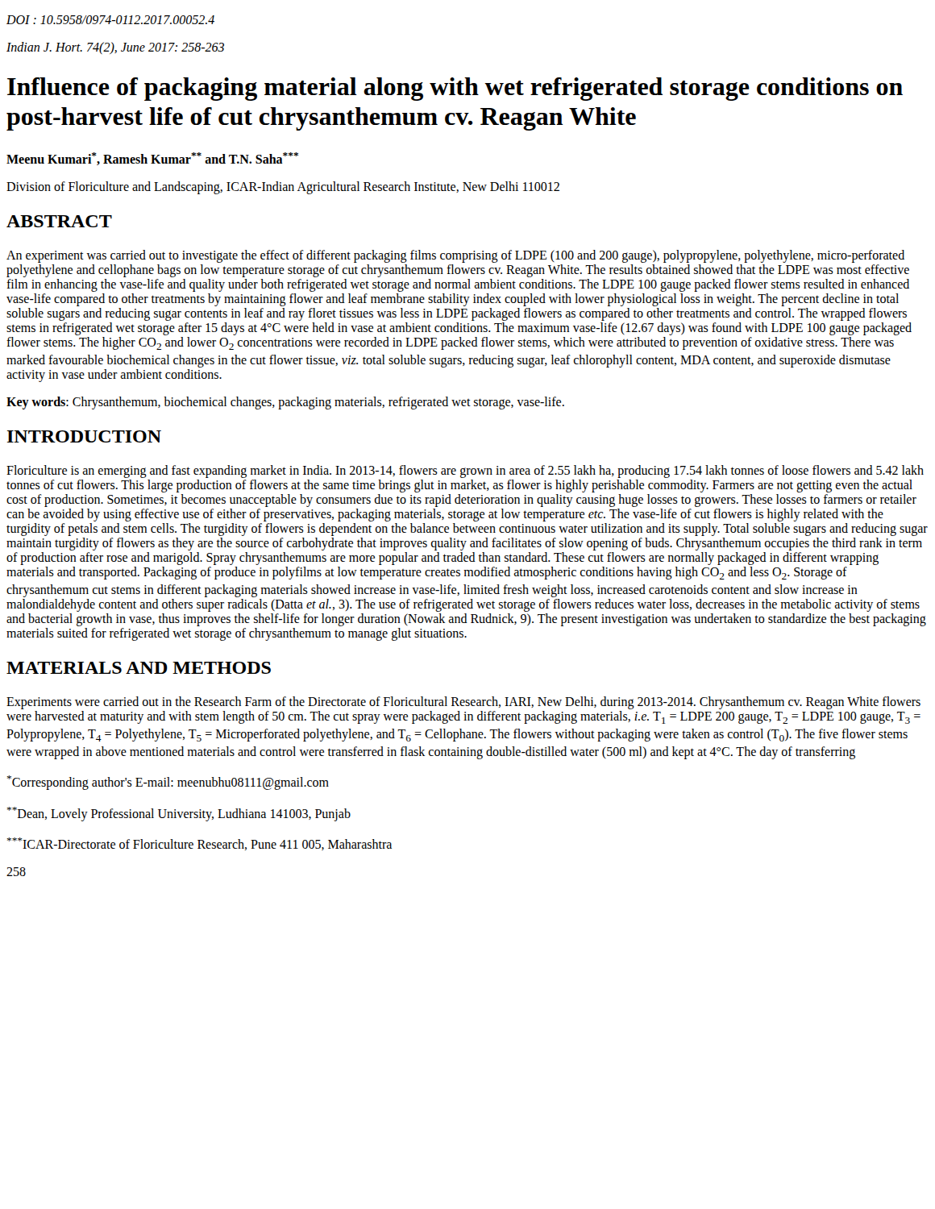DOI : 10.5958/0974-0112.2017.00052.4
Indian J. Hort. 74(2), June 2017: 258-263
Influence of packaging material along with wet refrigerated storage conditions on post-harvest life of cut chrysanthemum cv. Reagan White
Meenu Kumari*, Ramesh Kumar** and T.N. Saha***
Division of Floriculture and Landscaping, ICAR-Indian Agricultural Research Institute, New Delhi 110012
ABSTRACT
An experiment was carried out to investigate the effect of different packaging films comprising of LDPE (100 and 200 gauge), polypropylene, polyethylene, micro-perforated polyethylene and cellophane bags on low temperature storage of cut chrysanthemum flowers cv. Reagan White. The results obtained showed that the LDPE was most effective film in enhancing the vase-life and quality under both refrigerated wet storage and normal ambient conditions. The LDPE 100 gauge packed flower stems resulted in enhanced vase-life compared to other treatments by maintaining flower and leaf membrane stability index coupled with lower physiological loss in weight. The percent decline in total soluble sugars and reducing sugar contents in leaf and ray floret tissues was less in LDPE packaged flowers as compared to other treatments and control. The wrapped flowers stems in refrigerated wet storage after 15 days at 4°C were held in vase at ambient conditions. The maximum vase-life (12.67 days) was found with LDPE 100 gauge packaged flower stems. The higher CO2 and lower O2 concentrations were recorded in LDPE packed flower stems, which were attributed to prevention of oxidative stress. There was marked favourable biochemical changes in the cut flower tissue, viz. total soluble sugars, reducing sugar, leaf chlorophyll content, MDA content, and superoxide dismutase activity in vase under ambient conditions.
Key words: Chrysanthemum, biochemical changes, packaging materials, refrigerated wet storage, vase-life.
INTRODUCTION
Floriculture is an emerging and fast expanding market in India. In 2013-14, flowers are grown in area of 2.55 lakh ha, producing 17.54 lakh tonnes of loose flowers and 5.42 lakh tonnes of cut flowers. This large production of flowers at the same time brings glut in market, as flower is highly perishable commodity. Farmers are not getting even the actual cost of production. Sometimes, it becomes unacceptable by consumers due to its rapid deterioration in quality causing huge losses to growers. These losses to farmers or retailer can be avoided by using effective use of either of preservatives, packaging materials, storage at low temperature etc. The vase-life of cut flowers is highly related with the turgidity of petals and stem cells. The turgidity of flowers is dependent on the balance between continuous water utilization and its supply. Total soluble sugars and reducing sugar maintain turgidity of flowers as they are the source of carbohydrate that improves quality and facilitates of slow opening of buds. Chrysanthemum occupies the third rank in term of production after rose and marigold. Spray chrysanthemums are more popular and traded than standard. These cut flowers are normally packaged in different wrapping materials and transported. Packaging of produce in polyfilms at low temperature creates modified atmospheric conditions having high CO2 and less O2. Storage of chrysanthemum cut stems in different packaging materials showed increase in vase-life, limited fresh weight loss, increased carotenoids content and slow increase in malondialdehyde content and others super radicals (Datta et al., 3). The use of refrigerated wet storage of flowers reduces water loss, decreases in the metabolic activity of stems and bacterial growth in vase, thus improves the shelf-life for longer duration (Nowak and Rudnick, 9). The present investigation was undertaken to standardize the best packaging materials suited for refrigerated wet storage of chrysanthemum to manage glut situations.
MATERIALS AND METHODS
Experiments were carried out in the Research Farm of the Directorate of Floricultural Research, IARI, New Delhi, during 2013-2014. Chrysanthemum cv. Reagan White flowers were harvested at maturity and with stem length of 50 cm. The cut spray were packaged in different packaging materials, i.e. T1 = LDPE 200 gauge, T2 = LDPE 100 gauge, T3 = Polypropylene, T4 = Polyethylene, T5 = Microperforated polyethylene, and T6 = Cellophane. The flowers without packaging were taken as control (T0). The five flower stems were wrapped in above mentioned materials and control were transferred in flask containing double-distilled water (500 ml) and kept at 4°C. The day of transferring
*Corresponding author's E-mail: meenubhu08111@gmail.com
**Dean, Lovely Professional University, Ludhiana 141003, Punjab
***ICAR-Directorate of Floriculture Research, Pune 411 005, Maharashtra
258